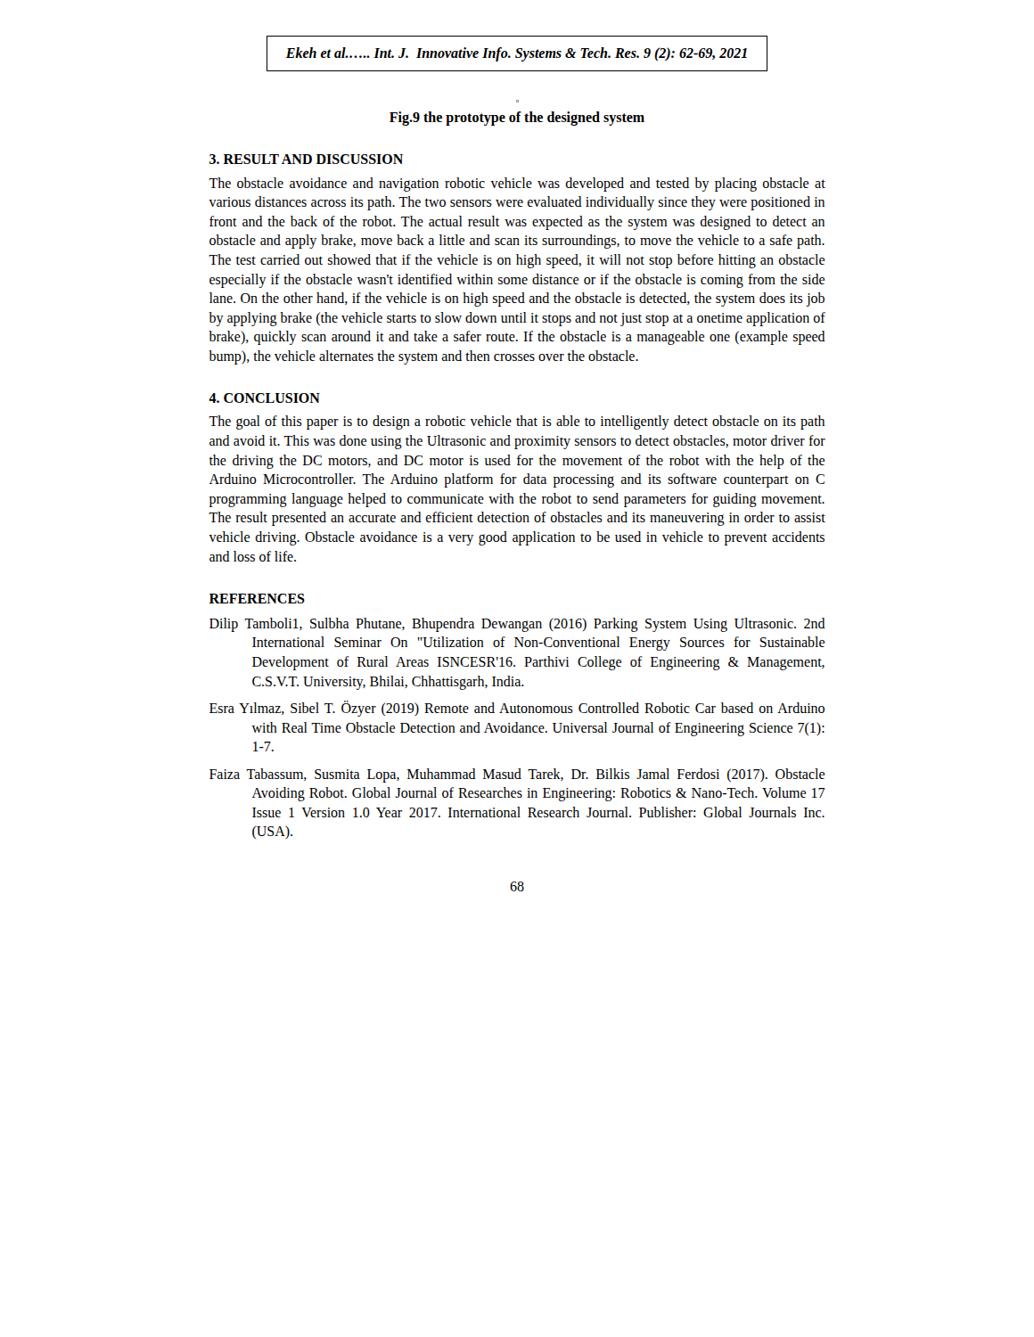Ekeh et al.….. Int. J. Innovative Info. Systems & Tech. Res. 9 (2): 62-69, 2021
Fig.9 the prototype of the designed system
3. RESULT AND DISCUSSION
The obstacle avoidance and navigation robotic vehicle was developed and tested by placing obstacle at various distances across its path. The two sensors were evaluated individually since they were positioned in front and the back of the robot. The actual result was expected as the system was designed to detect an obstacle and apply brake, move back a little and scan its surroundings, to move the vehicle to a safe path. The test carried out showed that if the vehicle is on high speed, it will not stop before hitting an obstacle especially if the obstacle wasn't identified within some distance or if the obstacle is coming from the side lane. On the other hand, if the vehicle is on high speed and the obstacle is detected, the system does its job by applying brake (the vehicle starts to slow down until it stops and not just stop at a onetime application of brake), quickly scan around it and take a safer route. If the obstacle is a manageable one (example speed bump), the vehicle alternates the system and then crosses over the obstacle.
4. CONCLUSION
The goal of this paper is to design a robotic vehicle that is able to intelligently detect obstacle on its path and avoid it. This was done using the Ultrasonic and proximity sensors to detect obstacles, motor driver for the driving the DC motors, and DC motor is used for the movement of the robot with the help of the Arduino Microcontroller. The Arduino platform for data processing and its software counterpart on C programming language helped to communicate with the robot to send parameters for guiding movement. The result presented an accurate and efficient detection of obstacles and its maneuvering in order to assist vehicle driving. Obstacle avoidance is a very good application to be used in vehicle to prevent accidents and loss of life.
REFERENCES
Dilip Tamboli1, Sulbha Phutane, Bhupendra Dewangan (2016) Parking System Using Ultrasonic. 2nd International Seminar On "Utilization of Non-Conventional Energy Sources for Sustainable Development of Rural Areas ISNCESR'16. Parthivi College of Engineering & Management, C.S.V.T. University, Bhilai, Chhattisgarh, India.
Esra Yılmaz, Sibel T. Özyer (2019) Remote and Autonomous Controlled Robotic Car based on Arduino with Real Time Obstacle Detection and Avoidance. Universal Journal of Engineering Science 7(1): 1-7.
Faiza Tabassum, Susmita Lopa, Muhammad Masud Tarek, Dr. Bilkis Jamal Ferdosi (2017). Obstacle Avoiding Robot. Global Journal of Researches in Engineering: Robotics & Nano-Tech. Volume 17 Issue 1 Version 1.0 Year 2017. International Research Journal. Publisher: Global Journals Inc. (USA).
68